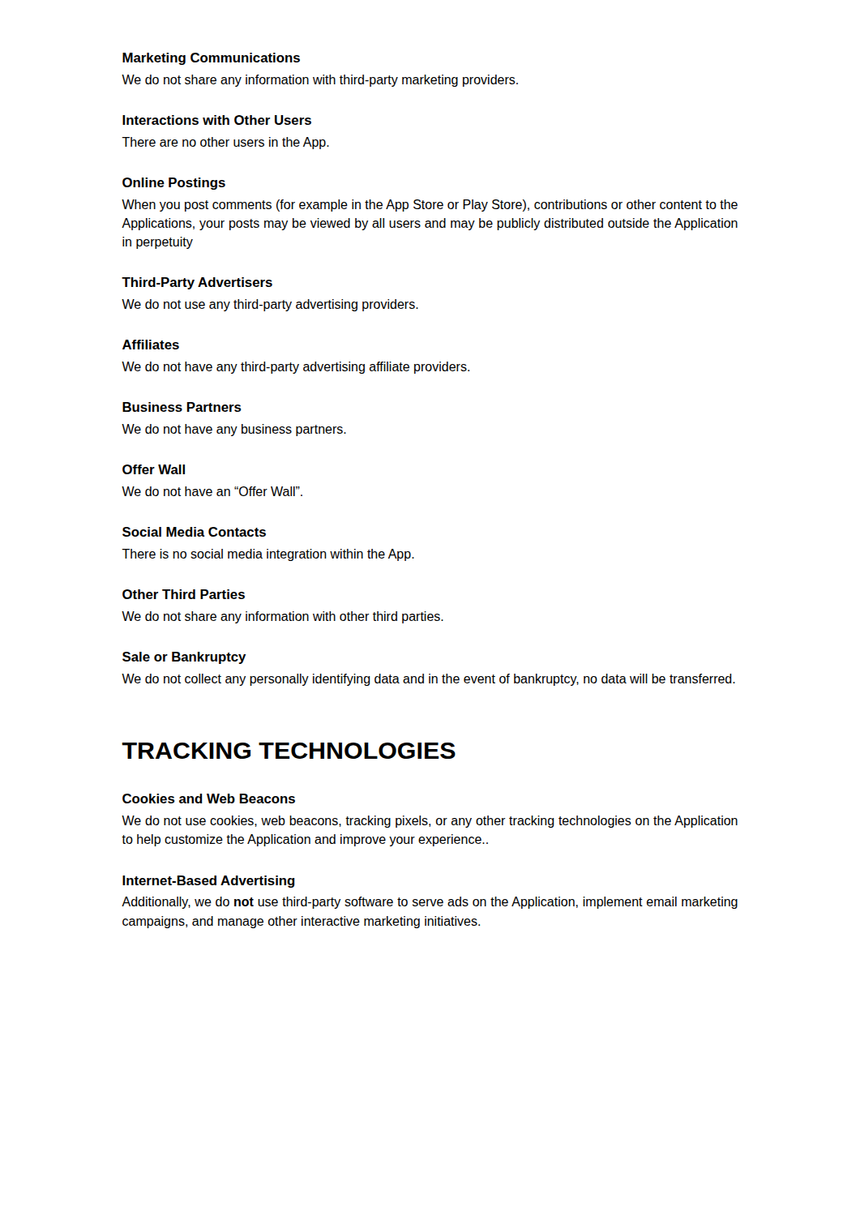Marketing Communications
We do not share any information with third-party marketing providers.
Interactions with Other Users
There are no other users in the App.
Online Postings
When you post comments (for example in the App Store or Play Store), contributions or other content to the Applications, your posts may be viewed by all users and may be publicly distributed outside the Application in perpetuity
Third-Party Advertisers
We do not use any third-party advertising providers.
Affiliates
We do not have any third-party advertising affiliate providers.
Business Partners
We do not have any business partners.
Offer Wall
We do not have an “Offer Wall”.
Social Media Contacts
There is no social media integration within the App.
Other Third Parties
We do not share any information with other third parties.
Sale or Bankruptcy
We do not collect any personally identifying data and in the event of bankruptcy, no data will be transferred.
TRACKING TECHNOLOGIES
Cookies and Web Beacons
We do not use cookies, web beacons, tracking pixels, or any other tracking technologies on the Application to help customize the Application and improve your experience..
Internet-Based Advertising
Additionally, we do not use third-party software to serve ads on the Application, implement email marketing campaigns, and manage other interactive marketing initiatives.